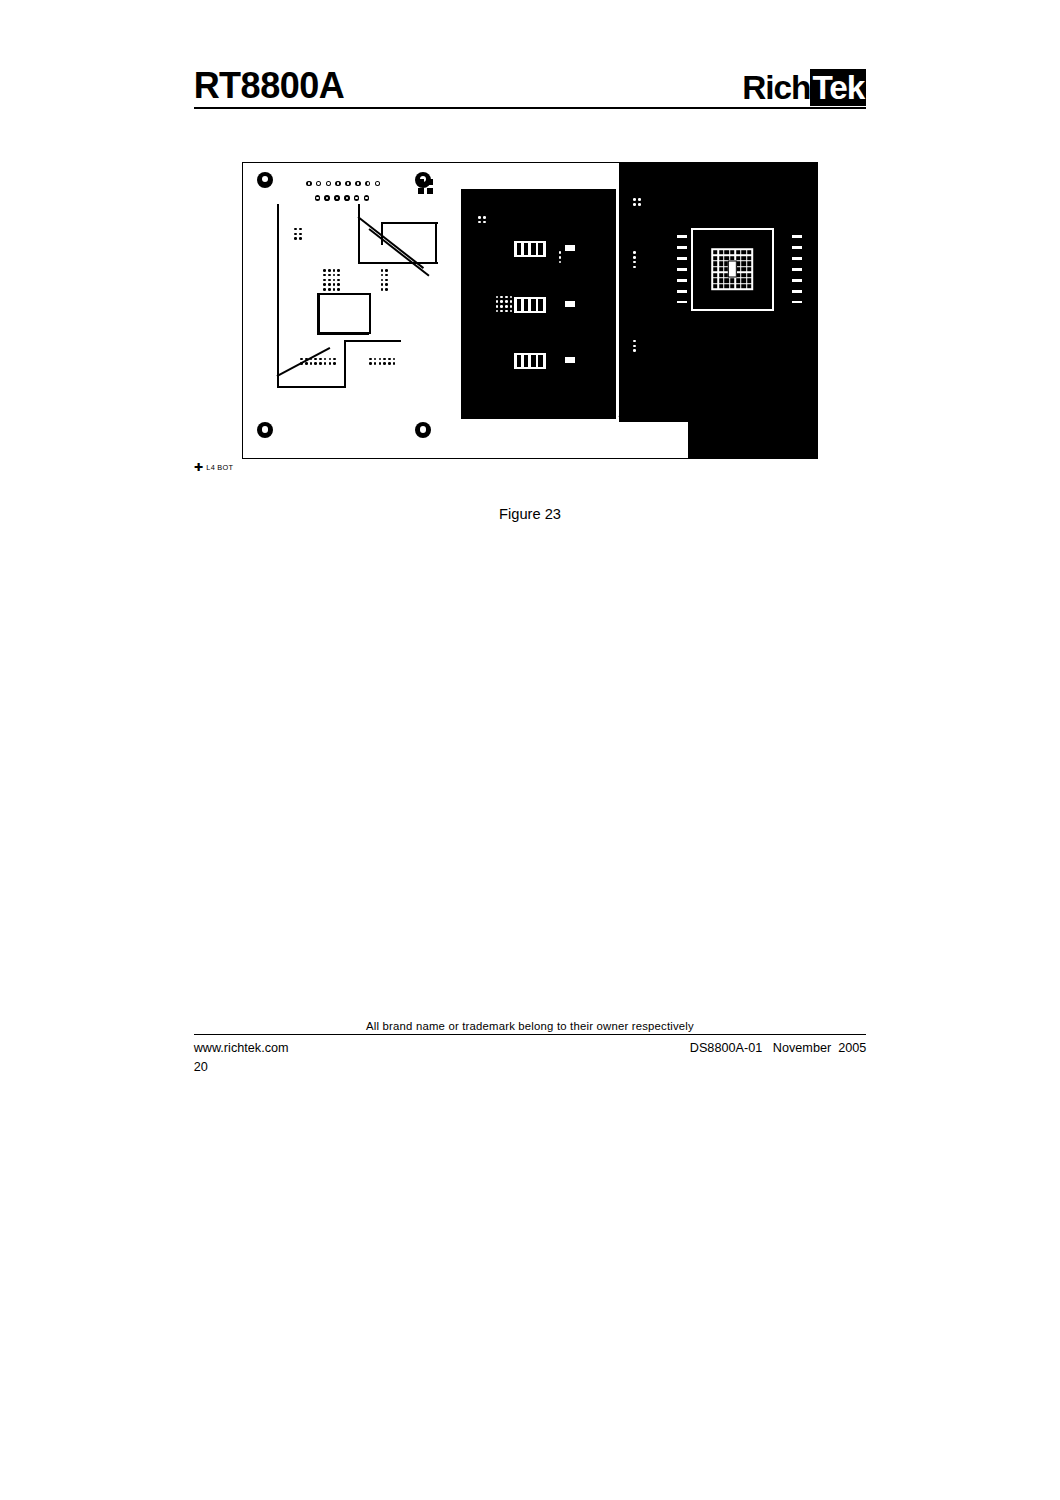RT8800A
RichTek
BOT
✚ L4 BOT
Figure 23
All brand name or trademark belong to their owner respectively
www.richtek.com
20
DS8800A-01 November 2005